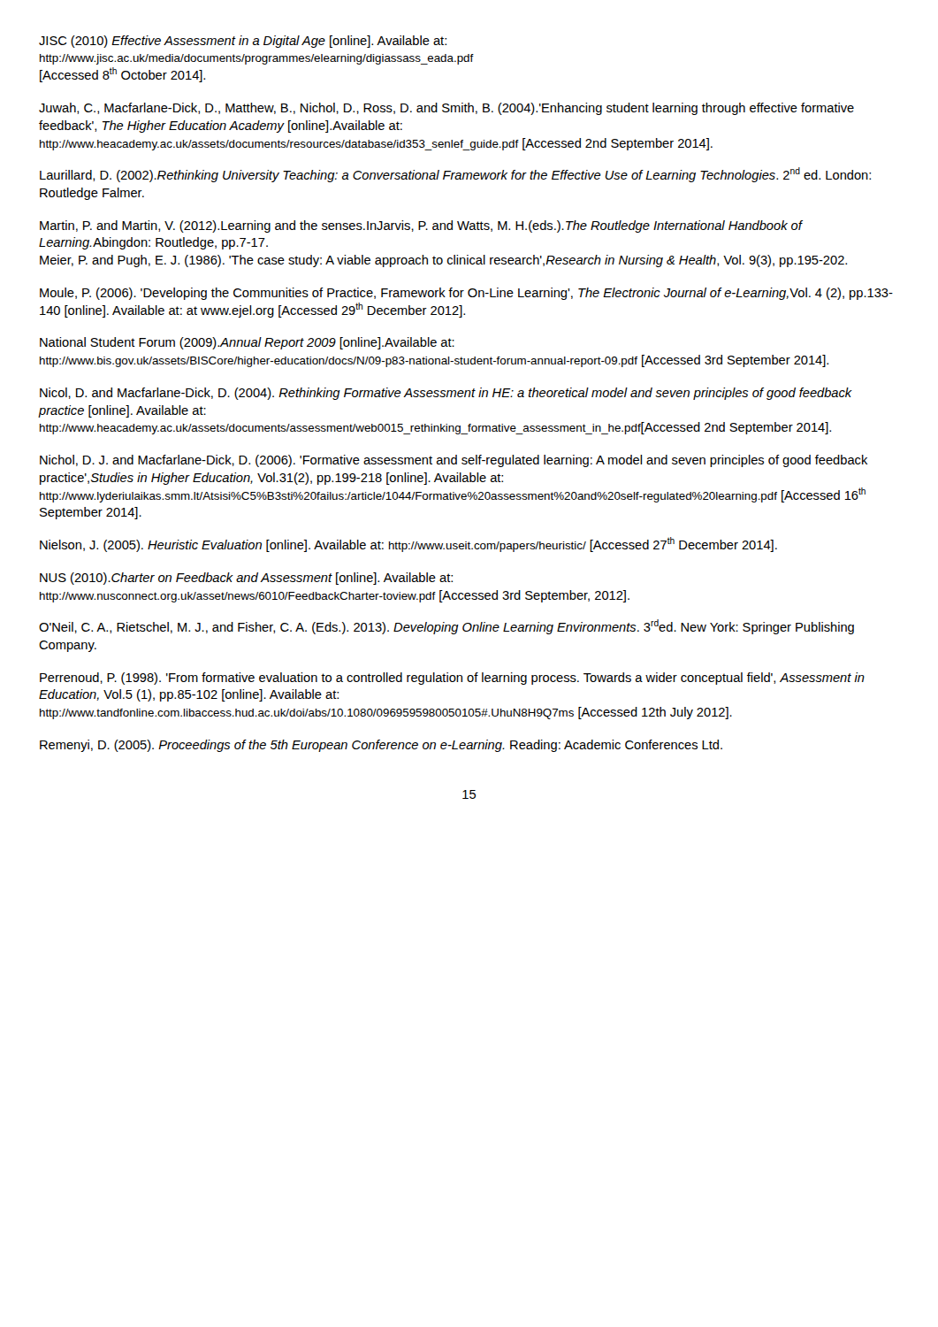JISC (2010) Effective Assessment in a Digital Age [online]. Available at:
http://www.jisc.ac.uk/media/documents/programmes/elearning/digiassass_eada.pdf
[Accessed 8th October 2014].
Juwah, C., Macfarlane-Dick, D., Matthew, B., Nichol, D., Ross, D. and Smith, B. (2004).'Enhancing student learning through effective formative feedback', The Higher Education Academy [online].Available at:
http://www.heacademy.ac.uk/assets/documents/resources/database/id353_senlef_guide.pdf [Accessed 2nd September 2014].
Laurillard, D. (2002).Rethinking University Teaching: a Conversational Framework for the Effective Use of Learning Technologies. 2nd ed. London: Routledge Falmer.
Martin, P. and Martin, V. (2012).Learning and the senses.InJarvis, P. and Watts, M. H.(eds.).The Routledge International Handbook of Learning. Abingdon: Routledge, pp.7-17.
Meier, P. and Pugh, E. J. (1986). 'The case study: A viable approach to clinical research',Research in Nursing & Health, Vol. 9(3), pp.195-202.
Moule, P. (2006). 'Developing the Communities of Practice, Framework for On-Line Learning', The Electronic Journal of e-Learning, Vol. 4 (2), pp.133-140 [online]. Available at: at www.ejel.org [Accessed 29th December 2012].
National Student Forum (2009).Annual Report 2009 [online].Available at:
http://www.bis.gov.uk/assets/BISCore/higher-education/docs/N/09-p83-national-student-forum-annual-report-09.pdf [Accessed 3rd September 2014].
Nicol, D. and Macfarlane-Dick, D. (2004). Rethinking Formative Assessment in HE: a theoretical model and seven principles of good feedback practice [online]. Available at:
http://www.heacademy.ac.uk/assets/documents/assessment/web0015_rethinking_formative_assessment_in_he.pdf[Accessed 2nd September 2014].
Nichol, D. J. and Macfarlane-Dick, D. (2006). 'Formative assessment and self-regulated learning: A model and seven principles of good feedback practice',Studies in Higher Education, Vol.31(2), pp.199-218 [online]. Available at:
http://www.lyderiulaikas.smm.lt/Atsisi%C5%B3sti%20failus:/article/1044/Formative%20assessment%20and%20self-regulated%20learning.pdf [Accessed 16th September 2014].
Nielson, J. (2005). Heuristic Evaluation [online]. Available at: http://www.useit.com/papers/heuristic/ [Accessed 27th December 2014].
NUS (2010).Charter on Feedback and Assessment [online]. Available at:
http://www.nusconnect.org.uk/asset/news/6010/FeedbackCharter-toview.pdf [Accessed 3rd September, 2012].
O'Neil, C. A., Rietschel, M. J., and Fisher, C. A. (Eds.). 2013). Developing Online Learning Environments. 3rded. New York: Springer Publishing Company.
Perrenoud, P. (1998). 'From formative evaluation to a controlled regulation of learning process. Towards a wider conceptual field', Assessment in Education, Vol.5 (1), pp.85-102 [online]. Available at:
http://www.tandfonline.com.libaccess.hud.ac.uk/doi/abs/10.1080/0969595980050105#.UhuN8H9Q7ms [Accessed 12th July 2012].
Remenyi, D. (2005). Proceedings of the 5th European Conference on e-Learning. Reading: Academic Conferences Ltd.
15